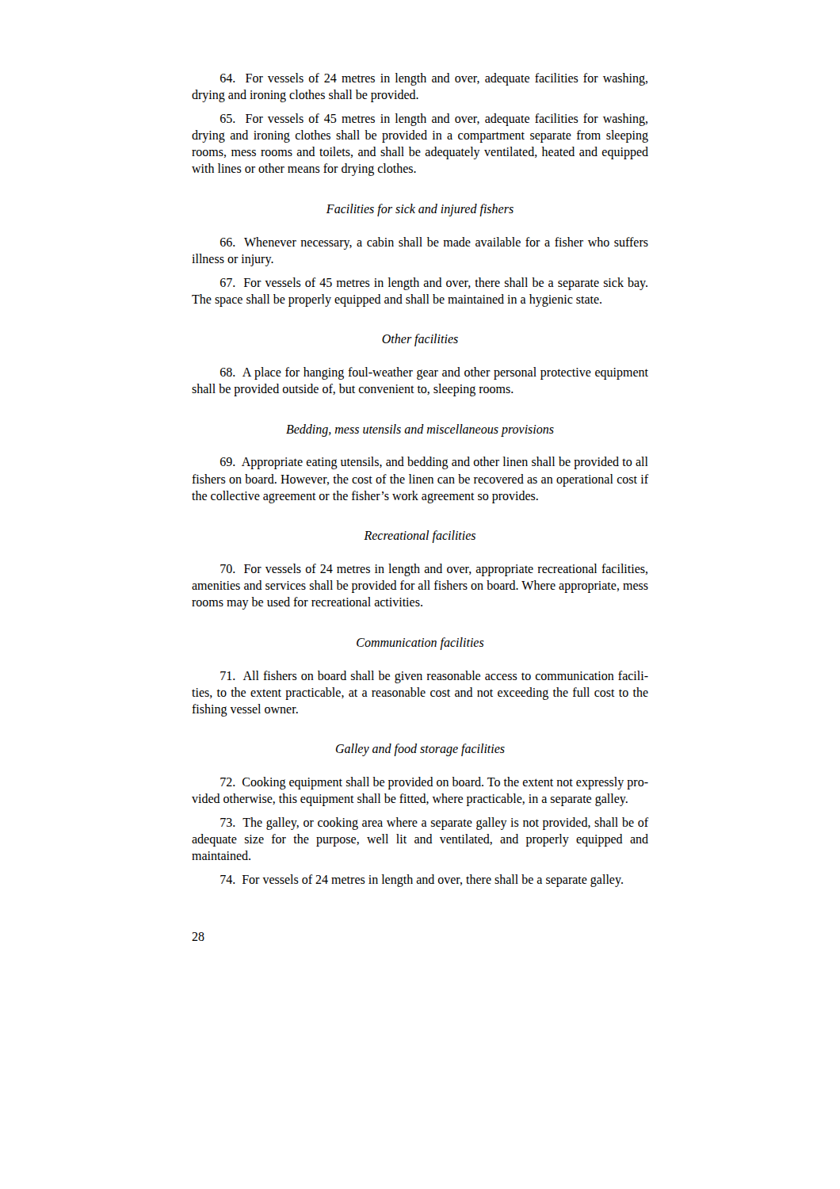64. For vessels of 24 metres in length and over, adequate facilities for washing, drying and ironing clothes shall be provided.
65. For vessels of 45 metres in length and over, adequate facilities for washing, drying and ironing clothes shall be provided in a compartment separate from sleeping rooms, mess rooms and toilets, and shall be adequately ventilated, heated and equipped with lines or other means for drying clothes.
Facilities for sick and injured fishers
66. Whenever necessary, a cabin shall be made available for a fisher who suffers illness or injury.
67. For vessels of 45 metres in length and over, there shall be a separate sick bay. The space shall be properly equipped and shall be maintained in a hygienic state.
Other facilities
68. A place for hanging foul-weather gear and other personal protective equipment shall be provided outside of, but convenient to, sleeping rooms.
Bedding, mess utensils and miscellaneous provisions
69. Appropriate eating utensils, and bedding and other linen shall be provided to all fishers on board. However, the cost of the linen can be recovered as an operational cost if the collective agreement or the fisher’s work agreement so provides.
Recreational facilities
70. For vessels of 24 metres in length and over, appropriate recreational facilities, amenities and services shall be provided for all fishers on board. Where appropriate, mess rooms may be used for recreational activities.
Communication facilities
71. All fishers on board shall be given reasonable access to communication facilities, to the extent practicable, at a reasonable cost and not exceeding the full cost to the fishing vessel owner.
Galley and food storage facilities
72. Cooking equipment shall be provided on board. To the extent not expressly provided otherwise, this equipment shall be fitted, where practicable, in a separate galley.
73. The galley, or cooking area where a separate galley is not provided, shall be of adequate size for the purpose, well lit and ventilated, and properly equipped and maintained.
74. For vessels of 24 metres in length and over, there shall be a separate galley.
28